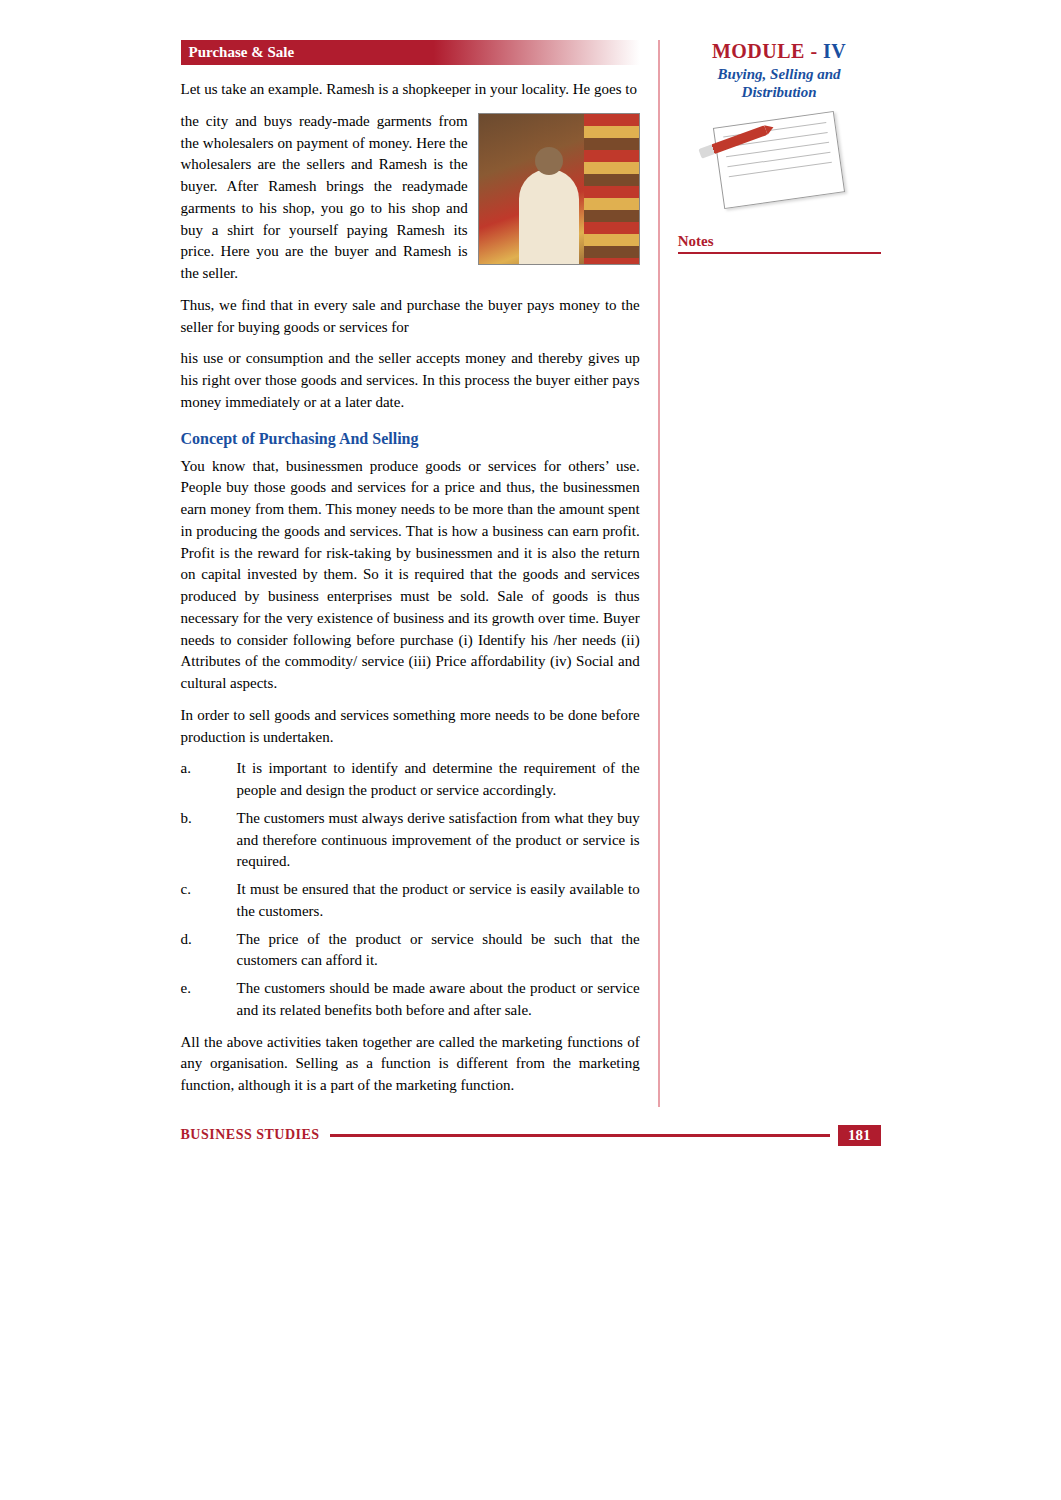Purchase & Sale
Let us take an example. Ramesh is a shopkeeper in your locality. He goes to
the city and buys ready-made garments from the wholesalers on payment of money. Here the wholesalers are the sellers and Ramesh is the buyer. After Ramesh brings the readymade garments to his shop, you go to his shop and buy a shirt for yourself paying Ramesh its price. Here you are the buyer and Ramesh is the seller.
Thus, we find that in every sale and purchase the buyer pays money to the seller for buying goods or services for
his use or consumption and the seller accepts money and thereby gives up his right over those goods and services. In this process the buyer either pays money immediately or at a later date.
Concept of Purchasing And Selling
You know that, businessmen produce goods or services for others’ use. People buy those goods and services for a price and thus, the businessmen earn money from them. This money needs to be more than the amount spent in producing the goods and services. That is how a business can earn profit. Profit is the reward for risk-taking by businessmen and it is also the return on capital invested by them. So it is required that the goods and services produced by business enterprises must be sold. Sale of goods is thus necessary for the very existence of business and its growth over time. Buyer needs to consider following before purchase (i) Identify his /her needs (ii) Attributes of the commodity/ service (iii) Price affordability (iv) Social and cultural aspects.
In order to sell goods and services something more needs to be done before production is undertaken.
a. It is important to identify and determine the requirement of the people and design the product or service accordingly.
b. The customers must always derive satisfaction from what they buy and therefore continuous improvement of the product or service is required.
c. It must be ensured that the product or service is easily available to the customers.
d. The price of the product or service should be such that the customers can afford it.
e. The customers should be made aware about the product or service and its related benefits both before and after sale.
All the above activities taken together are called the marketing functions of any organisation. Selling as a function is different from the marketing function, although it is a part of the marketing function.
MODULE - IV
Buying, Selling and
Distribution
Notes
BUSINESS STUDIES
181